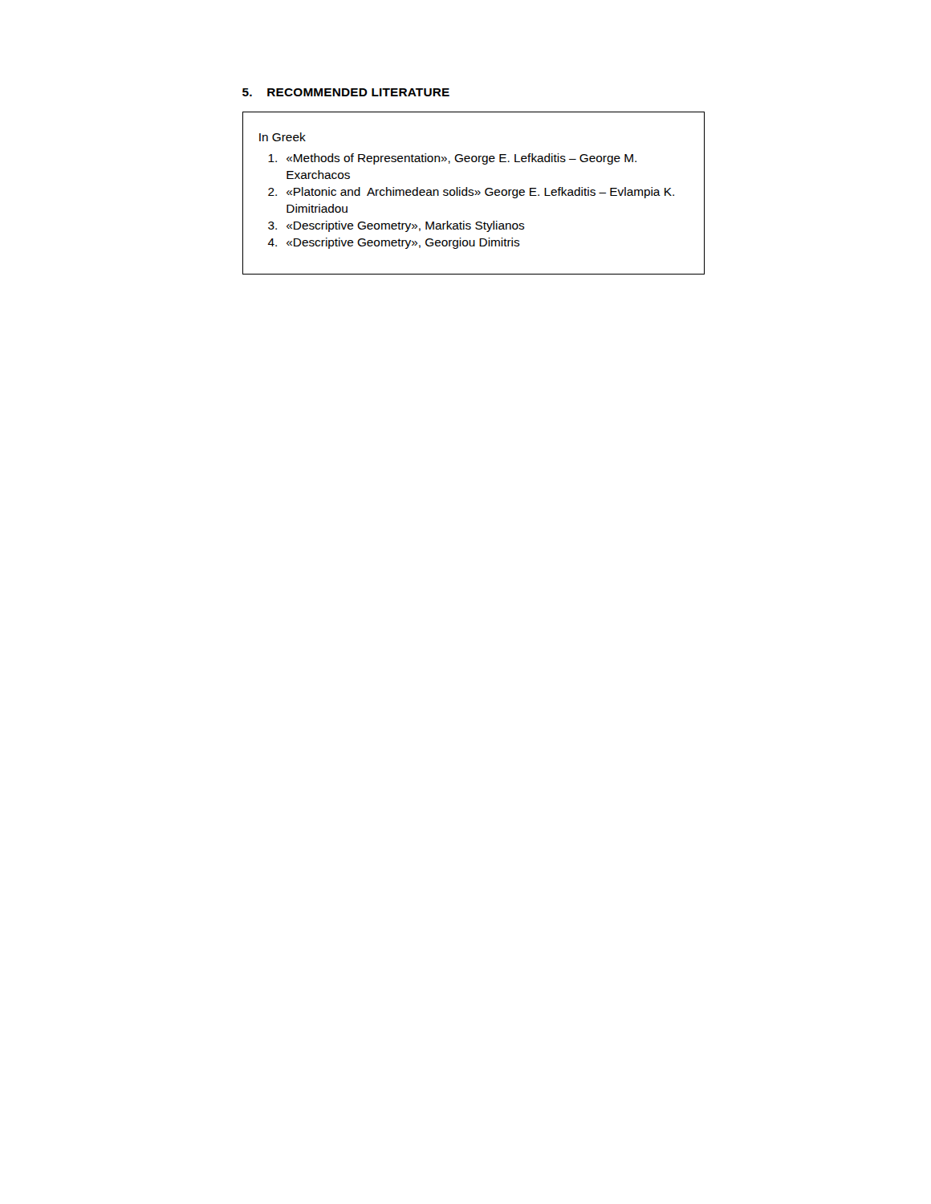5. RECOMMENDED LITERATURE
In Greek
«Methods of Representation», George E. Lefkaditis – George M. Exarchacos
«Platonic and Archimedean solids» George E. Lefkaditis – Evlampia K. Dimitriadou
«Descriptive Geometry», Markatis Stylianos
«Descriptive Geometry», Georgiou Dimitris